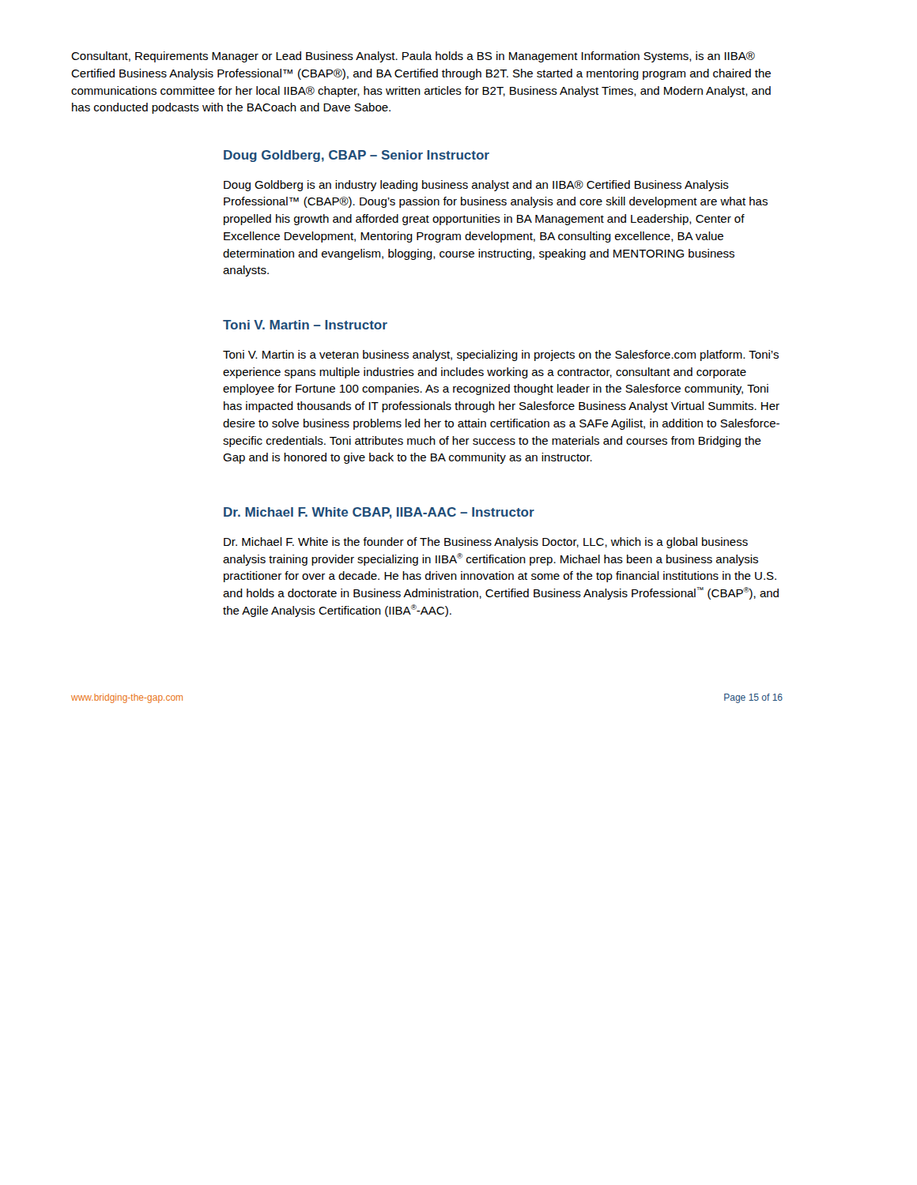Consultant, Requirements Manager or Lead Business Analyst. Paula holds a BS in Management Information Systems, is an IIBA® Certified Business Analysis Professional™ (CBAP®), and BA Certified through B2T. She started a mentoring program and chaired the communications committee for her local IIBA® chapter, has written articles for B2T, Business Analyst Times, and Modern Analyst, and has conducted podcasts with the BACoach and Dave Saboe.
Doug Goldberg, CBAP – Senior Instructor
Doug Goldberg is an industry leading business analyst and an IIBA® Certified Business Analysis Professional™ (CBAP®). Doug’s passion for business analysis and core skill development are what has propelled his growth and afforded great opportunities in BA Management and Leadership, Center of Excellence Development, Mentoring Program development, BA consulting excellence, BA value determination and evangelism, blogging, course instructing, speaking and MENTORING business analysts.
Toni V. Martin – Instructor
Toni V. Martin is a veteran business analyst, specializing in projects on the Salesforce.com platform. Toni’s experience spans multiple industries and includes working as a contractor, consultant and corporate employee for Fortune 100 companies. As a recognized thought leader in the Salesforce community, Toni has impacted thousands of IT professionals through her Salesforce Business Analyst Virtual Summits. Her desire to solve business problems led her to attain certification as a SAFe Agilist, in addition to Salesforce-specific credentials. Toni attributes much of her success to the materials and courses from Bridging the Gap and is honored to give back to the BA community as an instructor.
Dr. Michael F. White CBAP, IIBA-AAC – Instructor
Dr. Michael F. White is the founder of The Business Analysis Doctor, LLC, which is a global business analysis training provider specializing in IIBA® certification prep. Michael has been a business analysis practitioner for over a decade. He has driven innovation at some of the top financial institutions in the U.S. and holds a doctorate in Business Administration, Certified Business Analysis Professional™ (CBAP®), and the Agile Analysis Certification (IIBA®-AAC).
www.bridging-the-gap.com Page 15 of 16